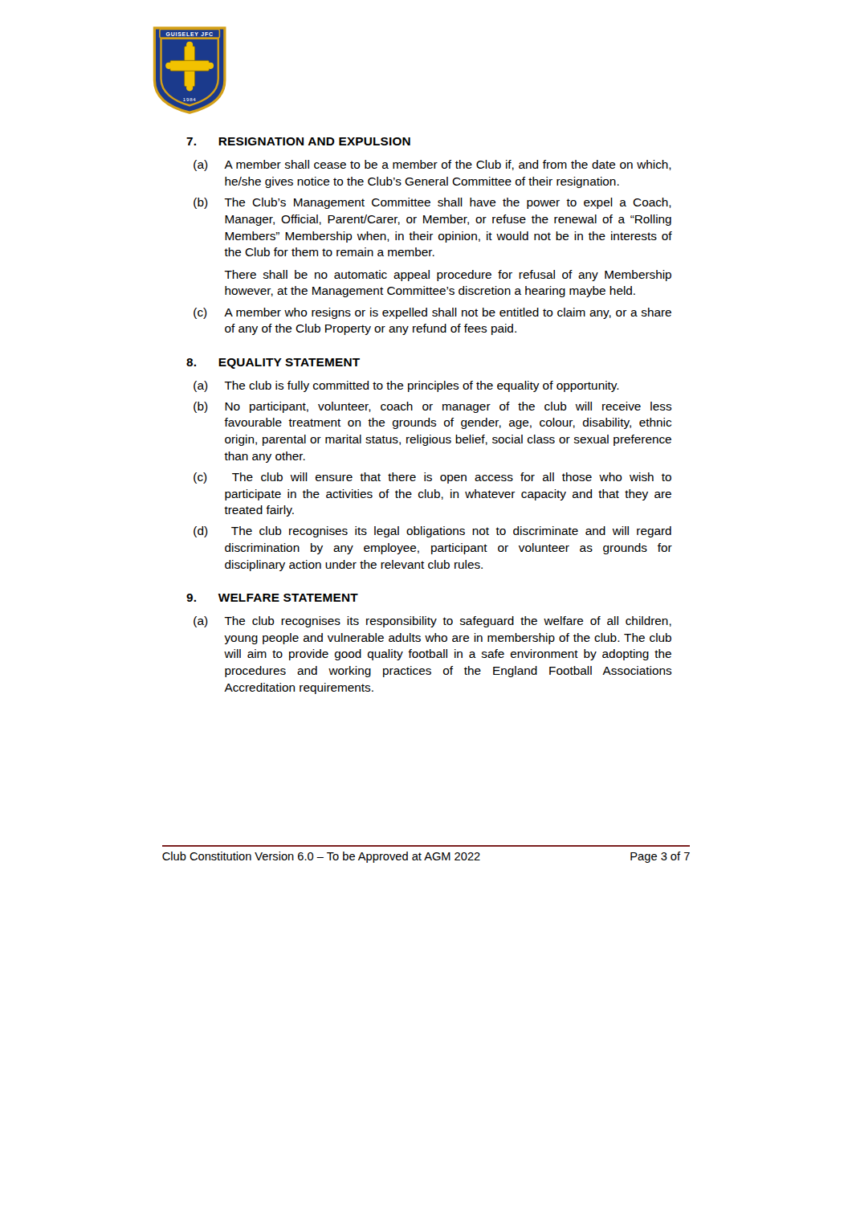Guiseley JFC crest GUISELEY JFC 1984
7. RESIGNATION AND EXPULSION
(a) A member shall cease to be a member of the Club if, and from the date on which, he/she gives notice to the Club’s General Committee of their resignation.
(b) The Club’s Management Committee shall have the power to expel a Coach, Manager, Official, Parent/Carer, or Member, or refuse the renewal of a “Rolling Members” Membership when, in their opinion, it would not be in the interests of the Club for them to remain a member.
There shall be no automatic appeal procedure for refusal of any Membership however, at the Management Committee’s discretion a hearing maybe held.
(c) A member who resigns or is expelled shall not be entitled to claim any, or a share of any of the Club Property or any refund of fees paid.
8. EQUALITY STATEMENT
(a) The club is fully committed to the principles of the equality of opportunity.
(b) No participant, volunteer, coach or manager of the club will receive less favourable treatment on the grounds of gender, age, colour, disability, ethnic origin, parental or marital status, religious belief, social class or sexual preference than any other.
(c) The club will ensure that there is open access for all those who wish to participate in the activities of the club, in whatever capacity and that they are treated fairly.
(d) The club recognises its legal obligations not to discriminate and will regard discrimination by any employee, participant or volunteer as grounds for disciplinary action under the relevant club rules.
9. WELFARE STATEMENT
(a) The club recognises its responsibility to safeguard the welfare of all children, young people and vulnerable adults who are in membership of the club. The club will aim to provide good quality football in a safe environment by adopting the procedures and working practices of the England Football Associations Accreditation requirements.
Club Constitution Version 6.0 – To be Approved at AGM 2022 Page 3 of 7